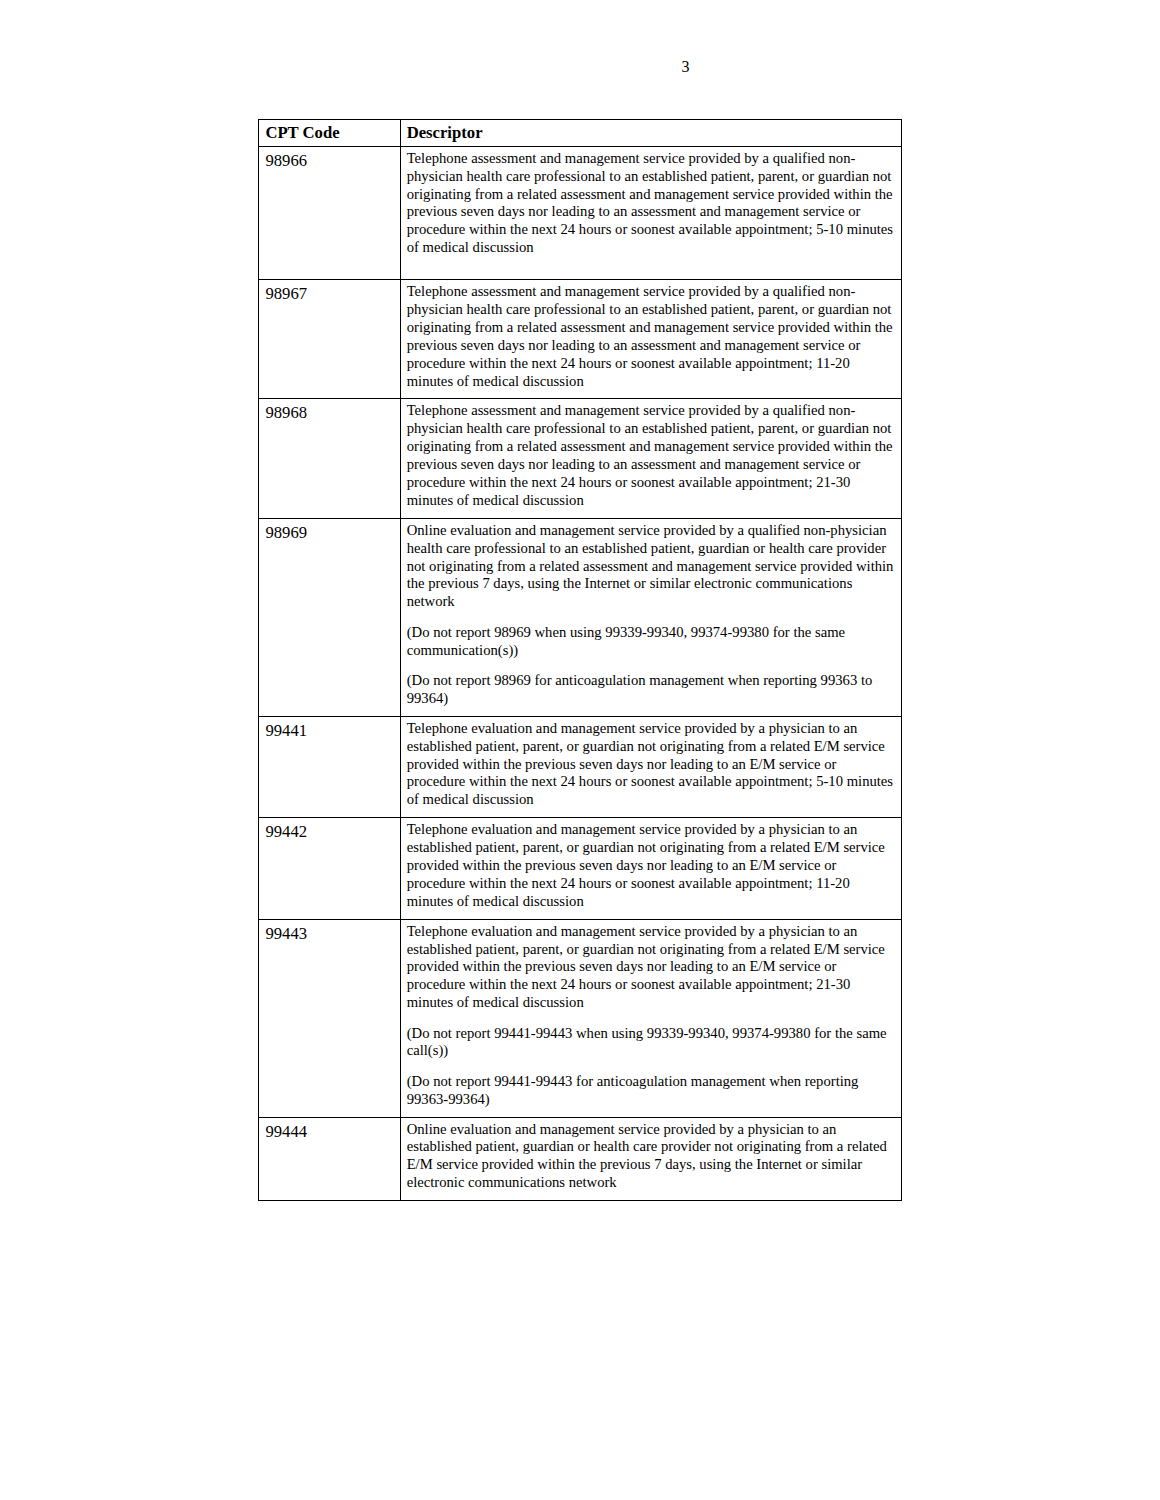3
| CPT Code | Descriptor |
| --- | --- |
| 98966 | Telephone assessment and management service provided by a qualified non-physician health care professional to an established patient, parent, or guardian not originating from a related assessment and management service provided within the previous seven days nor leading to an assessment and management service or procedure within the next 24 hours or soonest available appointment; 5-10 minutes of medical discussion |
| 98967 | Telephone assessment and management service provided by a qualified non-physician health care professional to an established patient, parent, or guardian not originating from a related assessment and management service provided within the previous seven days nor leading to an assessment and management service or procedure within the next 24 hours or soonest available appointment; 11-20 minutes of medical discussion |
| 98968 | Telephone assessment and management service provided by a qualified non-physician health care professional to an established patient, parent, or guardian not originating from a related assessment and management service provided within the previous seven days nor leading to an assessment and management service or procedure within the next 24 hours or soonest available appointment; 21-30 minutes of medical discussion |
| 98969 | Online evaluation and management service provided by a qualified non-physician health care professional to an established patient, guardian or health care provider not originating from a related assessment and management service provided within the previous 7 days, using the Internet or similar electronic communications network (Do not report 98969 when using 99339-99340, 99374-99380 for the same communication(s)) (Do not report 98969 for anticoagulation management when reporting 99363 to 99364) |
| 99441 | Telephone evaluation and management service provided by a physician to an established patient, parent, or guardian not originating from a related E/M service provided within the previous seven days nor leading to an E/M service or procedure within the next 24 hours or soonest available appointment; 5-10 minutes of medical discussion |
| 99442 | Telephone evaluation and management service provided by a physician to an established patient, parent, or guardian not originating from a related E/M service provided within the previous seven days nor leading to an E/M service or procedure within the next 24 hours or soonest available appointment; 11-20 minutes of medical discussion |
| 99443 | Telephone evaluation and management service provided by a physician to an established patient, parent, or guardian not originating from a related E/M service provided within the previous seven days nor leading to an E/M service or procedure within the next 24 hours or soonest available appointment; 21-30 minutes of medical discussion (Do not report 99441-99443 when using 99339-99340, 99374-99380 for the same call(s)) (Do not report 99441-99443 for anticoagulation management when reporting 99363-99364) |
| 99444 | Online evaluation and management service provided by a physician to an established patient, guardian or health care provider not originating from a related E/M service provided within the previous 7 days, using the Internet or similar electronic communications network |